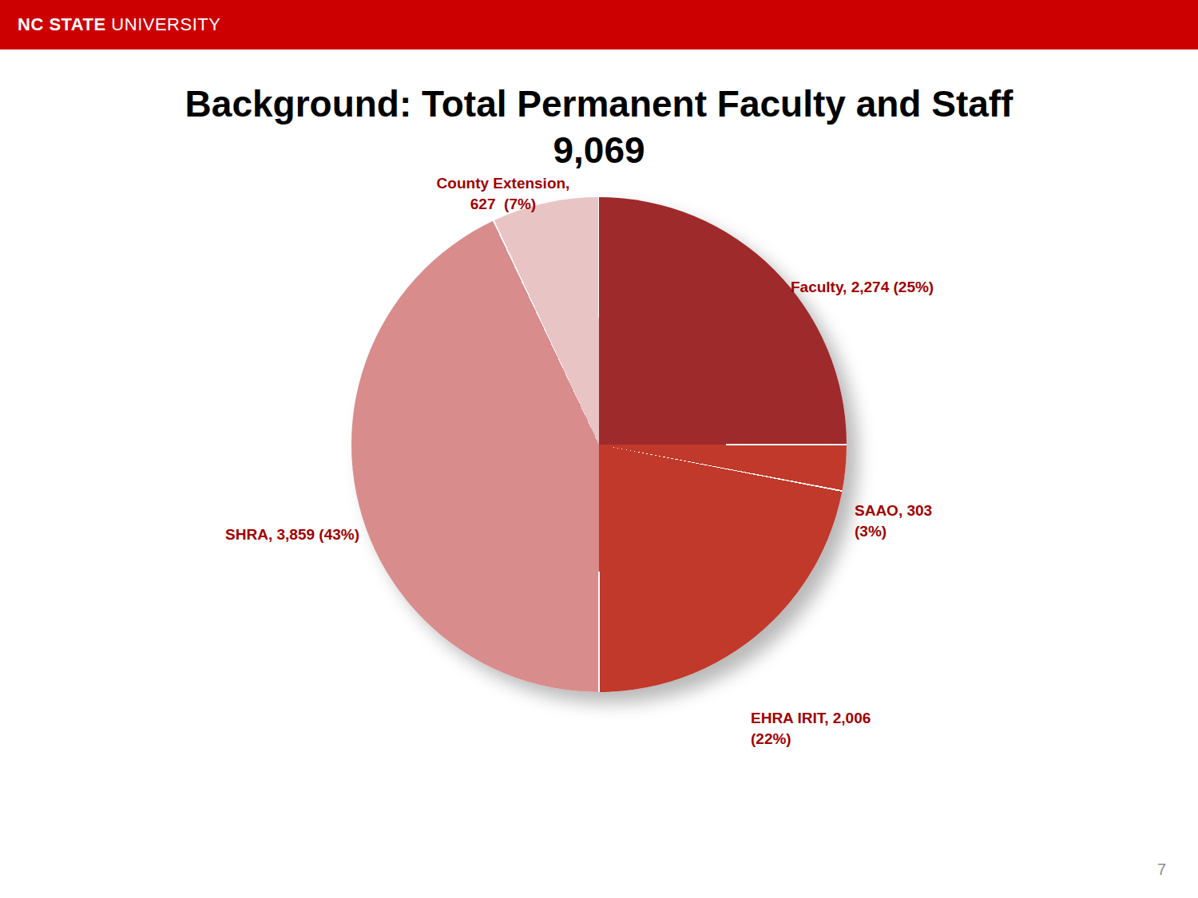NC STATE UNIVERSITY
Background: Total Permanent Faculty and Staff
9,069
County Extension,
627 (7%)
Faculty, 2,274 (25%)
SAAO, 303
(3%)
EHRA IRIT, 2,006
(22%)
SHRA, 3,859 (43%)
7